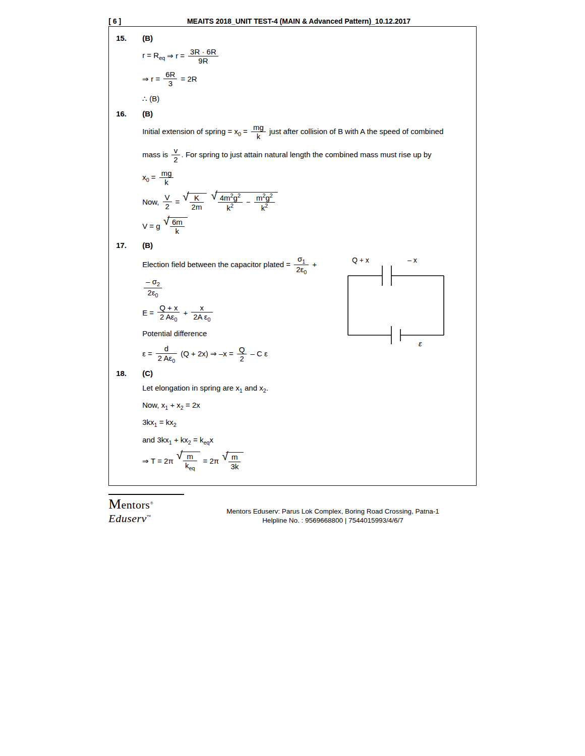[ 6 ]
MEAITS 2018_UNIT TEST-4 (MAIN & Advanced Pattern)_10.12.2017
15.
(B)
r = Req ⇒ r = 3R · 6R 9R
⇒ r = 6R 3 = 2R
∴ (B)
16.
(B)
Initial extension of spring = x0 = mg k just after collision of B with A the speed of combined
mass is v 2. For spring to just attain natural length the combined mass must rise up by
x0 = mg k
Now, V 2 = K 2m 4m2g2 k2 − m2g2 k2
V = g 6m k
17.
(B)
Q + x – x ε
Election field between the capacitor plated = σ12ε0 + – σ22ε0
E = Q + x 2 Aε0 + x 2A ε0
Potential difference
ε = d 2 Aε0 (Q + 2x) ⇒ –x = Q 2 – C ε
18.
(C)
Let elongation in spring are x1 and x2.
Now, x1 + x2 = 2x
3kx1 = kx2
and 3kx1 + kx2 = keqx
⇒ T = 2π mkeq = 2π m 3k
Mentors® Eduserv™
Mentors Eduserv: Parus Lok Complex, Boring Road Crossing, Patna-1
Helpline No. : 9569668800 | 7544015993/4/6/7